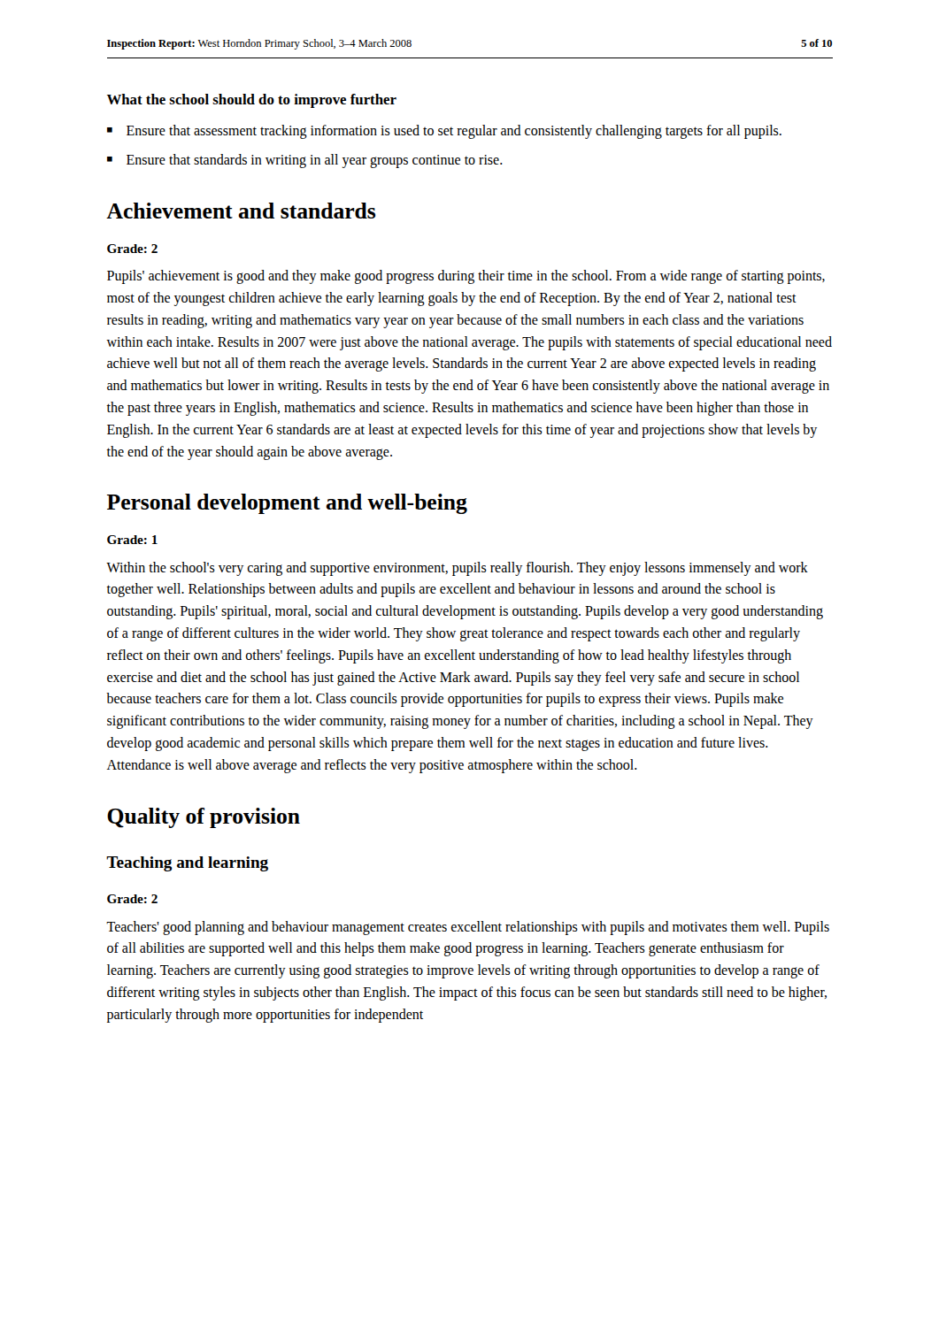Inspection Report: West Horndon Primary School, 3–4 March 2008 5 of 10
What the school should do to improve further
Ensure that assessment tracking information is used to set regular and consistently challenging targets for all pupils.
Ensure that standards in writing in all year groups continue to rise.
Achievement and standards
Grade: 2
Pupils' achievement is good and they make good progress during their time in the school. From a wide range of starting points, most of the youngest children achieve the early learning goals by the end of Reception. By the end of Year 2, national test results in reading, writing and mathematics vary year on year because of the small numbers in each class and the variations within each intake. Results in 2007 were just above the national average. The pupils with statements of special educational need achieve well but not all of them reach the average levels. Standards in the current Year 2 are above expected levels in reading and mathematics but lower in writing. Results in tests by the end of Year 6 have been consistently above the national average in the past three years in English, mathematics and science. Results in mathematics and science have been higher than those in English. In the current Year 6 standards are at least at expected levels for this time of year and projections show that levels by the end of the year should again be above average.
Personal development and well-being
Grade: 1
Within the school's very caring and supportive environment, pupils really flourish. They enjoy lessons immensely and work together well. Relationships between adults and pupils are excellent and behaviour in lessons and around the school is outstanding. Pupils' spiritual, moral, social and cultural development is outstanding. Pupils develop a very good understanding of a range of different cultures in the wider world. They show great tolerance and respect towards each other and regularly reflect on their own and others' feelings. Pupils have an excellent understanding of how to lead healthy lifestyles through exercise and diet and the school has just gained the Active Mark award. Pupils say they feel very safe and secure in school because teachers care for them a lot. Class councils provide opportunities for pupils to express their views. Pupils make significant contributions to the wider community, raising money for a number of charities, including a school in Nepal. They develop good academic and personal skills which prepare them well for the next stages in education and future lives. Attendance is well above average and reflects the very positive atmosphere within the school.
Quality of provision
Teaching and learning
Grade: 2
Teachers' good planning and behaviour management creates excellent relationships with pupils and motivates them well. Pupils of all abilities are supported well and this helps them make good progress in learning. Teachers generate enthusiasm for learning. Teachers are currently using good strategies to improve levels of writing through opportunities to develop a range of different writing styles in subjects other than English. The impact of this focus can be seen but standards still need to be higher, particularly through more opportunities for independent